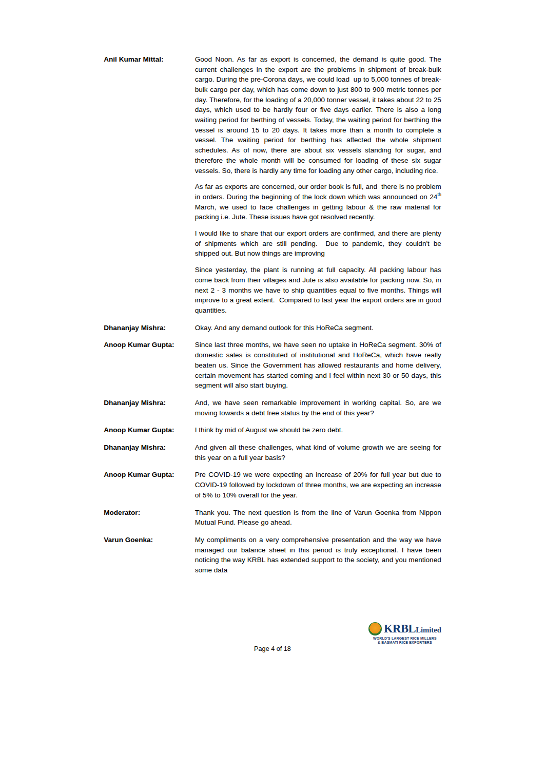| Anil Kumar Mittal: | Good Noon. As far as export is concerned, the demand is quite good. The current challenges in the export are the problems in shipment of break-bulk cargo. During the pre-Corona days, we could load up to 5,000 tonnes of break-bulk cargo per day, which has come down to just 800 to 900 metric tonnes per day. Therefore, for the loading of a 20,000 tonner vessel, it takes about 22 to 25 days, which used to be hardly four or five days earlier. There is also a long waiting period for berthing of vessels. Today, the waiting period for berthing the vessel is around 15 to 20 days. It takes more than a month to complete a vessel. The waiting period for berthing has affected the whole shipment schedules. As of now, there are about six vessels standing for sugar, and therefore the whole month will be consumed for loading of these six sugar vessels. So, there is hardly any time for loading any other cargo, including rice. As far as exports are concerned, our order book is full, and there is no problem in orders. During the beginning of the lock down which was announced on 24 th March, we used to face challenges in getting labour & the raw material for packing i.e. Jute. These issues have got resolved recently. I would like to share that our export orders are confirmed, and there are plenty of shipments which are still pending. Due to pandemic, they couldn't be shipped out. But now things are improving Since yesterday, the plant is running at full capacity. All packing labour has come back from their villages and Jute is also available for packing now. So, in next 2 - 3 months we have to ship quantities equal to five months. Things will improve to a great extent. Compared to last year the export orders are in good quantities. |
| Dhananjay Mishra: | Okay. And any demand outlook for this HoReCa segment. |
| Anoop Kumar Gupta: | Since last three months, we have seen no uptake in HoReCa segment. 30% of domestic sales is constituted of institutional and HoReCa, which have really beaten us. Since the Government has allowed restaurants and home delivery, certain movement has started coming and I feel within next 30 or 50 days, this segment will also start buying. |
| Dhananjay Mishra: | And, we have seen remarkable improvement in working capital. So, are we moving towards a debt free status by the end of this year? |
| Anoop Kumar Gupta: | I think by mid of August we should be zero debt. |
| Dhananjay Mishra: | And given all these challenges, what kind of volume growth we are seeing for this year on a full year basis? |
| Anoop Kumar Gupta: | Pre COVID-19 we were expecting an increase of 20% for full year but due to COVID-19 followed by lockdown of three months, we are expecting an increase of 5% to 10% overall for the year. |
| Moderator: | Thank you. The next question is from the line of Varun Goenka from Nippon Mutual Fund. Please go ahead. |
| Varun Goenka: | My compliments on a very comprehensive presentation and the way we have managed our balance sheet in this period is truly exceptional. I have been noticing the way KRBL has extended support to the society, and you mentioned some data |
Page 4 of 18
KRBLLimited
WORLD'S LARGEST RICE MILLERS
& BASMATI RICE EXPORTERS